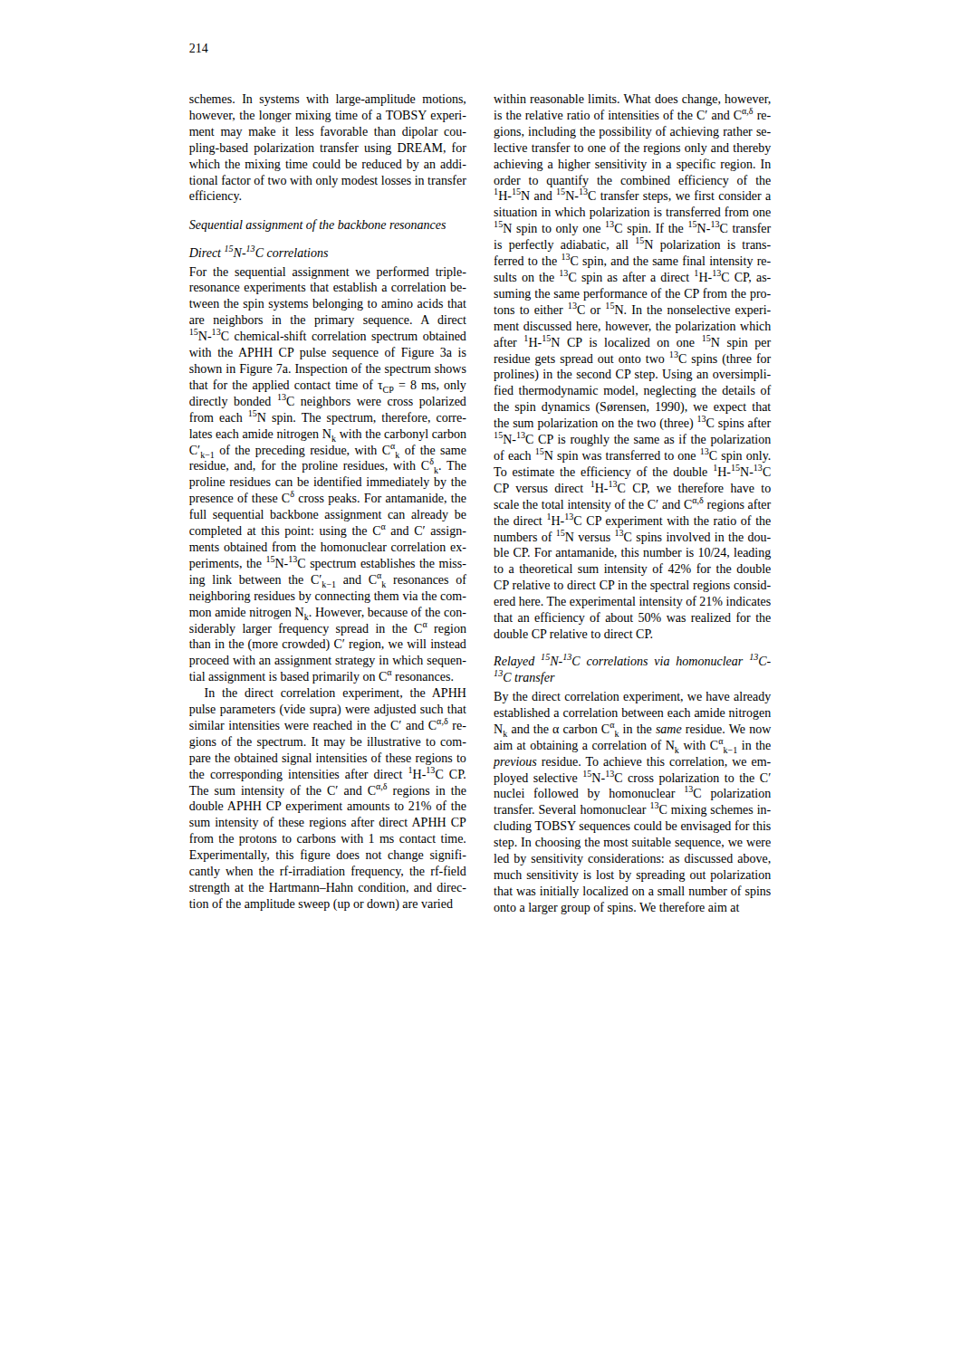214
schemes. In systems with large-amplitude motions, however, the longer mixing time of a TOBSY experiment may make it less favorable than dipolar coupling-based polarization transfer using DREAM, for which the mixing time could be reduced by an additional factor of two with only modest losses in transfer efficiency.
Sequential assignment of the backbone resonances
Direct 15N-13C correlations
For the sequential assignment we performed triple-resonance experiments that establish a correlation between the spin systems belonging to amino acids that are neighbors in the primary sequence. A direct 15N-13C chemical-shift correlation spectrum obtained with the APHH CP pulse sequence of Figure 3a is shown in Figure 7a. Inspection of the spectrum shows that for the applied contact time of τCP = 8 ms, only directly bonded 13C neighbors were cross polarized from each 15N spin. The spectrum, therefore, correlates each amide nitrogen Nk with the carbonyl carbon C′k−1 of the preceding residue, with Cαk of the same residue, and, for the proline residues, with Cδk. The proline residues can be identified immediately by the presence of these Cδ cross peaks. For antamanide, the full sequential backbone assignment can already be completed at this point: using the Cα and C′ assignments obtained from the homonuclear correlation experiments, the 15N-13C spectrum establishes the missing link between the C′k−1 and Cαk resonances of neighboring residues by connecting them via the common amide nitrogen Nk. However, because of the considerably larger frequency spread in the Cα region than in the (more crowded) C′ region, we will instead proceed with an assignment strategy in which sequential assignment is based primarily on Cα resonances.
In the direct correlation experiment, the APHH pulse parameters (vide supra) were adjusted such that similar intensities were reached in the C′ and Cα,δ regions of the spectrum. It may be illustrative to compare the obtained signal intensities of these regions to the corresponding intensities after direct 1H-13C CP. The sum intensity of the C′ and Cα,δ regions in the double APHH CP experiment amounts to 21% of the sum intensity of these regions after direct APHH CP from the protons to carbons with 1 ms contact time. Experimentally, this figure does not change significantly when the rf-irradiation frequency, the rf-field strength at the Hartmann–Hahn condition, and direction of the amplitude sweep (up or down) are varied
within reasonable limits. What does change, however, is the relative ratio of intensities of the C′ and Cα,δ regions, including the possibility of achieving rather selective transfer to one of the regions only and thereby achieving a higher sensitivity in a specific region. In order to quantify the combined efficiency of the 1H-15N and 15N-13C transfer steps, we first consider a situation in which polarization is transferred from one 15N spin to only one 13C spin. If the 15N-13C transfer is perfectly adiabatic, all 15N polarization is transferred to the 13C spin, and the same final intensity results on the 13C spin as after a direct 1H-13C CP, assuming the same performance of the CP from the protons to either 13C or 15N. In the nonselective experiment discussed here, however, the polarization which after 1H-15N CP is localized on one 15N spin per residue gets spread out onto two 13C spins (three for prolines) in the second CP step. Using an oversimplified thermodynamic model, neglecting the details of the spin dynamics (Sørensen, 1990), we expect that the sum polarization on the two (three) 13C spins after 15N-13C CP is roughly the same as if the polarization of each 15N spin was transferred to one 13C spin only. To estimate the efficiency of the double 1H-15N-13C CP versus direct 1H-13C CP, we therefore have to scale the total intensity of the C′ and Cα,δ regions after the direct 1H-13C CP experiment with the ratio of the numbers of 15N versus 13C spins involved in the double CP. For antamanide, this number is 10/24, leading to a theoretical sum intensity of 42% for the double CP relative to direct CP in the spectral regions considered here. The experimental intensity of 21% indicates that an efficiency of about 50% was realized for the double CP relative to direct CP.
Relayed 15N-13C correlations via homonuclear 13C-13C transfer
By the direct correlation experiment, we have already established a correlation between each amide nitrogen Nk and the α carbon Cαk in the same residue. We now aim at obtaining a correlation of Nk with Cαk−1 in the previous residue. To achieve this correlation, we employed selective 15N-13C cross polarization to the C′ nuclei followed by homonuclear 13C polarization transfer. Several homonuclear 13C mixing schemes including TOBSY sequences could be envisaged for this step. In choosing the most suitable sequence, we were led by sensitivity considerations: as discussed above, much sensitivity is lost by spreading out polarization that was initially localized on a small number of spins onto a larger group of spins. We therefore aim at